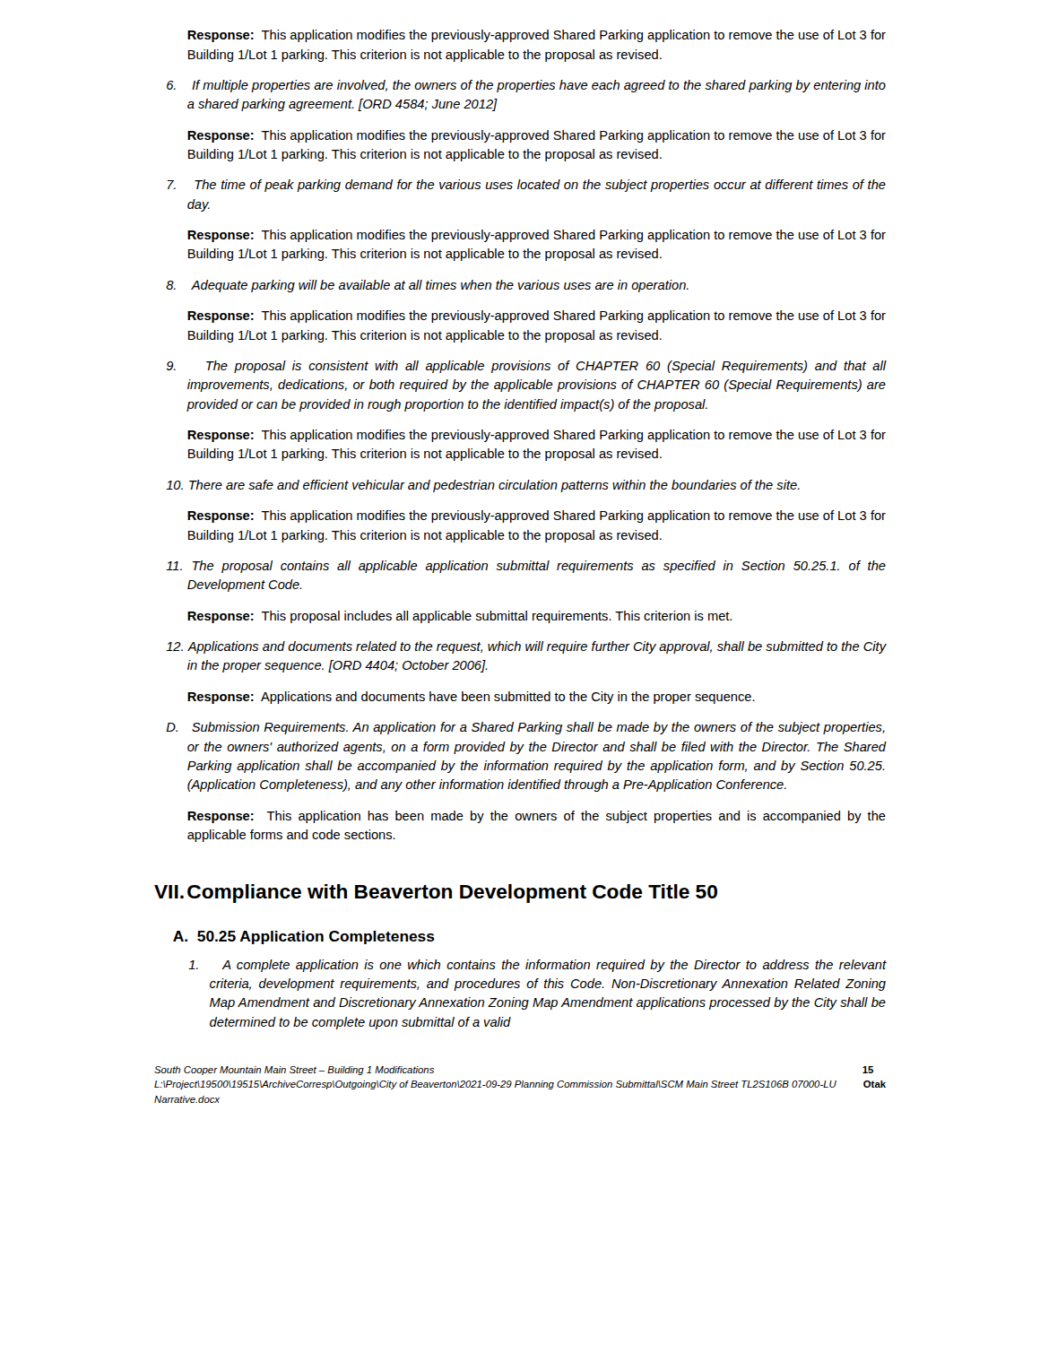Response: This application modifies the previously-approved Shared Parking application to remove the use of Lot 3 for Building 1/Lot 1 parking. This criterion is not applicable to the proposal as revised.
6. If multiple properties are involved, the owners of the properties have each agreed to the shared parking by entering into a shared parking agreement. [ORD 4584; June 2012]
Response: This application modifies the previously-approved Shared Parking application to remove the use of Lot 3 for Building 1/Lot 1 parking. This criterion is not applicable to the proposal as revised.
7. The time of peak parking demand for the various uses located on the subject properties occur at different times of the day.
Response: This application modifies the previously-approved Shared Parking application to remove the use of Lot 3 for Building 1/Lot 1 parking. This criterion is not applicable to the proposal as revised.
8. Adequate parking will be available at all times when the various uses are in operation.
Response: This application modifies the previously-approved Shared Parking application to remove the use of Lot 3 for Building 1/Lot 1 parking. This criterion is not applicable to the proposal as revised.
9. The proposal is consistent with all applicable provisions of CHAPTER 60 (Special Requirements) and that all improvements, dedications, or both required by the applicable provisions of CHAPTER 60 (Special Requirements) are provided or can be provided in rough proportion to the identified impact(s) of the proposal.
Response: This application modifies the previously-approved Shared Parking application to remove the use of Lot 3 for Building 1/Lot 1 parking. This criterion is not applicable to the proposal as revised.
10. There are safe and efficient vehicular and pedestrian circulation patterns within the boundaries of the site.
Response: This application modifies the previously-approved Shared Parking application to remove the use of Lot 3 for Building 1/Lot 1 parking. This criterion is not applicable to the proposal as revised.
11. The proposal contains all applicable application submittal requirements as specified in Section 50.25.1. of the Development Code.
Response: This proposal includes all applicable submittal requirements. This criterion is met.
12. Applications and documents related to the request, which will require further City approval, shall be submitted to the City in the proper sequence. [ORD 4404; October 2006].
Response: Applications and documents have been submitted to the City in the proper sequence.
D. Submission Requirements. An application for a Shared Parking shall be made by the owners of the subject properties, or the owners' authorized agents, on a form provided by the Director and shall be filed with the Director. The Shared Parking application shall be accompanied by the information required by the application form, and by Section 50.25. (Application Completeness), and any other information identified through a Pre-Application Conference.
Response: This application has been made by the owners of the subject properties and is accompanied by the applicable forms and code sections.
VII. Compliance with Beaverton Development Code Title 50
A. 50.25 Application Completeness
1. A complete application is one which contains the information required by the Director to address the relevant criteria, development requirements, and procedures of this Code. Non-Discretionary Annexation Related Zoning Map Amendment and Discretionary Annexation Zoning Map Amendment applications processed by the City shall be determined to be complete upon submittal of a valid
South Cooper Mountain Main Street – Building 1 Modifications
15
L:\Project\19500\19515\ArchiveCorresp\Outgoing\City of Beaverton\2021-09-29 Planning Commission Submittal\SCM Main Street TL2S106B 07000-LU Narrative.docx
Otak